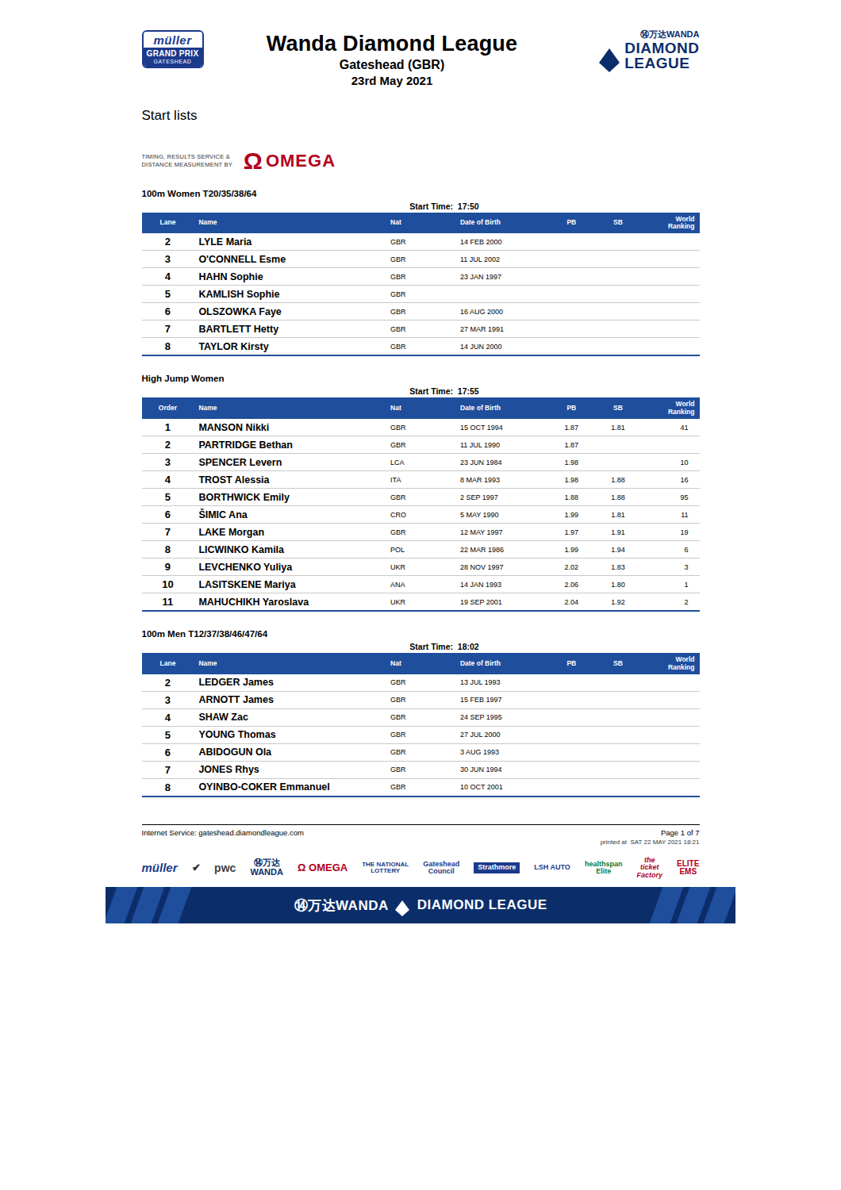müller
GRAND PRIX
GATESHEAD
Wanda Diamond League
Gateshead (GBR)
23rd May 2021
⑭万达WANDA
DIAMOND
LEAGUE
Start lists
TIMING, RESULTS SERVICE &
DISTANCE MEASUREMENT BY
ΩOMEGA
100m Women T20/35/38/64
Start Time: 17:50
| Lane | Name | Nat | Date of Birth | PB | SB | World Ranking |
| --- | --- | --- | --- | --- | --- | --- |
| 2 | LYLE Maria | GBR | 14 FEB 2000 | | | |
| 3 | O'CONNELL Esme | GBR | 11 JUL 2002 | | | |
| 4 | HAHN Sophie | GBR | 23 JAN 1997 | | | |
| 5 | KAMLISH Sophie | GBR | | | | |
| 6 | OLSZOWKA Faye | GBR | 16 AUG 2000 | | | |
| 7 | BARTLETT Hetty | GBR | 27 MAR 1991 | | | |
| 8 | TAYLOR Kirsty | GBR | 14 JUN 2000 | | | |
High Jump Women
Start Time: 17:55
| Order | Name | Nat | Date of Birth | PB | SB | World Ranking |
| --- | --- | --- | --- | --- | --- | --- |
| 1 | MANSON Nikki | GBR | 15 OCT 1994 | 1.87 | 1.81 | 41 |
| 2 | PARTRIDGE Bethan | GBR | 11 JUL 1990 | 1.87 | | |
| 3 | SPENCER Levern | LCA | 23 JUN 1984 | 1.98 | | 10 |
| 4 | TROST Alessia | ITA | 8 MAR 1993 | 1.98 | 1.88 | 16 |
| 5 | BORTHWICK Emily | GBR | 2 SEP 1997 | 1.88 | 1.88 | 95 |
| 6 | ŠIMIC Ana | CRO | 5 MAY 1990 | 1.99 | 1.81 | 11 |
| 7 | LAKE Morgan | GBR | 12 MAY 1997 | 1.97 | 1.91 | 19 |
| 8 | LICWINKO Kamila | POL | 22 MAR 1986 | 1.99 | 1.94 | 6 |
| 9 | LEVCHENKO Yuliya | UKR | 28 NOV 1997 | 2.02 | 1.83 | 3 |
| 10 | LASITSKENE Mariya | ANA | 14 JAN 1993 | 2.06 | 1.80 | 1 |
| 11 | MAHUCHIKH Yaroslava | UKR | 19 SEP 2001 | 2.04 | 1.92 | 2 |
100m Men T12/37/38/46/47/64
Start Time: 18:02
| Lane | Name | Nat | Date of Birth | PB | SB | World Ranking |
| --- | --- | --- | --- | --- | --- | --- |
| 2 | LEDGER James | GBR | 13 JUL 1993 | | | |
| 3 | ARNOTT James | GBR | 15 FEB 1997 | | | |
| 4 | SHAW Zac | GBR | 24 SEP 1995 | | | |
| 5 | YOUNG Thomas | GBR | 27 JUL 2000 | | | |
| 6 | ABIDOGUN Ola | GBR | 3 AUG 1993 | | | |
| 7 | JONES Rhys | GBR | 30 JUN 1994 | | | |
| 8 | OYINBO-COKER Emmanuel | GBR | 10 OCT 2001 | | | |
Internet Service: gateshead.diamondleague.com
Page 1 of 7
printed at SAT 22 MAY 2021 18:21
müller
✔
pwc
⑭万达
WANDA
Ω OMEGA
THE NATIONAL
LOTTERY
Gateshead
Council
Strathmore
LSH AUTO
healthspan
Elite
the
ticket
Factory
ELITE
EMS
⑭万达WANDA DIAMOND LEAGUE